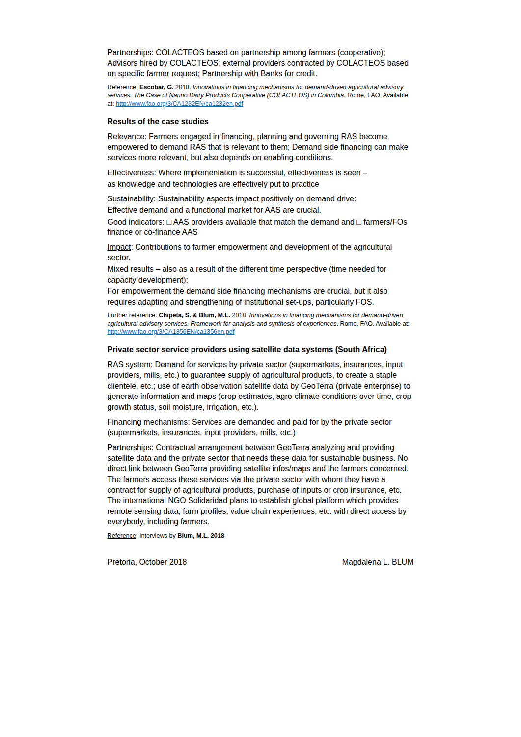Partnerships: COLACTEOS based on partnership among farmers (cooperative); Advisors hired by COLACTEOS; external providers contracted by COLACTEOS based on specific farmer request; Partnership with Banks for credit.
Reference: Escobar, G. 2018. Innovations in financing mechanisms for demand-driven agricultural advisory services. The Case of Nariño Dairy Products Cooperative (COLACTEOS) in Colombia. Rome, FAO. Available at: http://www.fao.org/3/CA1232EN/ca1232en.pdf
Results of the case studies
Relevance: Farmers engaged in financing, planning and governing RAS become empowered to demand RAS that is relevant to them; Demand side financing can make services more relevant, but also depends on enabling conditions.
Effectiveness: Where implementation is successful, effectiveness is seen –
as knowledge and technologies are effectively put to practice
Sustainability: Sustainability aspects impact positively on demand drive:
Effective demand and a functional market for AAS are crucial.
Good indicators: □ AAS providers available that match the demand and □ farmers/FOs finance or co-finance AAS
Impact: Contributions to farmer empowerment and development of the agricultural sector.
Mixed results – also as a result of the different time perspective (time needed for capacity development);
For empowerment the demand side financing mechanisms are crucial, but it also requires adapting and strengthening of institutional set-ups, particularly FOS.
Further reference: Chipeta, S. & Blum, M.L. 2018. Innovations in financing mechanisms for demand-driven agricultural advisory services. Framework for analysis and synthesis of experiences. Rome, FAO. Available at: http://www.fao.org/3/CA1356EN/ca1356en.pdf
Private sector service providers using satellite data systems (South Africa)
RAS system: Demand for services by private sector (supermarkets, insurances, input providers, mills, etc.) to guarantee supply of agricultural products, to create a staple clientele, etc.; use of earth observation satellite data by GeoTerra (private enterprise) to generate information and maps (crop estimates, agro-climate conditions over time, crop growth status, soil moisture, irrigation, etc.).
Financing mechanisms: Services are demanded and paid for by the private sector (supermarkets, insurances, input providers, mills, etc.)
Partnerships: Contractual arrangement between GeoTerra analyzing and providing satellite data and the private sector that needs these data for sustainable business. No direct link between GeoTerra providing satellite infos/maps and the farmers concerned. The farmers access these services via the private sector with whom they have a contract for supply of agricultural products, purchase of inputs or crop insurance, etc. The international NGO Solidaridad plans to establish global platform which provides remote sensing data, farm profiles, value chain experiences, etc. with direct access by everybody, including farmers.
Reference: Interviews by Blum, M.L. 2018
Pretoria, October 2018 Magdalena L. BLUM